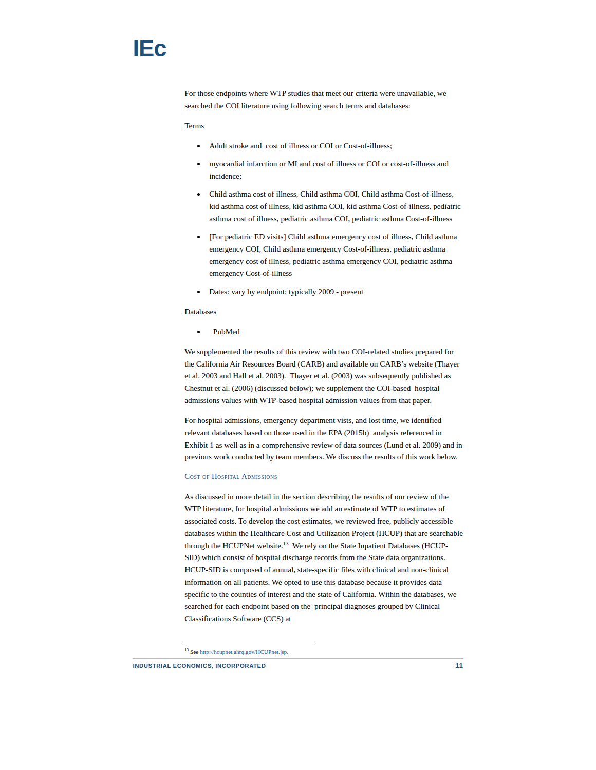IEc
For those endpoints where WTP studies that meet our criteria were unavailable, we searched the COI literature using following search terms and databases:
Terms
Adult stroke and cost of illness or COI or Cost-of-illness;
myocardial infarction or MI and cost of illness or COI or cost-of-illness and incidence;
Child asthma cost of illness, Child asthma COI, Child asthma Cost-of-illness, kid asthma cost of illness, kid asthma COI, kid asthma Cost-of-illness, pediatric asthma cost of illness, pediatric asthma COI, pediatric asthma Cost-of-illness
[For pediatric ED visits] Child asthma emergency cost of illness, Child asthma emergency COI, Child asthma emergency Cost-of-illness, pediatric asthma emergency cost of illness, pediatric asthma emergency COI, pediatric asthma emergency Cost-of-illness
Dates: vary by endpoint; typically 2009 - present
Databases
PubMed
We supplemented the results of this review with two COI-related studies prepared for the California Air Resources Board (CARB) and available on CARB’s website (Thayer et al. 2003 and Hall et al. 2003). Thayer et al. (2003) was subsequently published as Chestnut et al. (2006) (discussed below); we supplement the COI-based hospital admissions values with WTP-based hospital admission values from that paper.
For hospital admissions, emergency department vists, and lost time, we identified relevant databases based on those used in the EPA (2015b) analysis referenced in Exhibit 1 as well as in a comprehensive review of data sources (Lund et al. 2009) and in previous work conducted by team members. We discuss the results of this work below.
Cost of Hospital Admissions
As discussed in more detail in the section describing the results of our review of the WTP literature, for hospital admissions we add an estimate of WTP to estimates of associated costs. To develop the cost estimates, we reviewed free, publicly accessible databases within the Healthcare Cost and Utilization Project (HCUP) that are searchable through the HCUPNet website.13 We rely on the State Inpatient Databases (HCUP-SID) which consist of hospital discharge records from the State data organizations. HCUP-SID is composed of annual, state-specific files with clinical and non-clinical information on all patients. We opted to use this database because it provides data specific to the counties of interest and the state of California. Within the databases, we searched for each endpoint based on the principal diagnoses grouped by Clinical Classifications Software (CCS) at
13 See http://hcupnet.ahrq.gov/HCUPnet.jsp.
INDUSTRIAL ECONOMICS, INCORPORATED 11